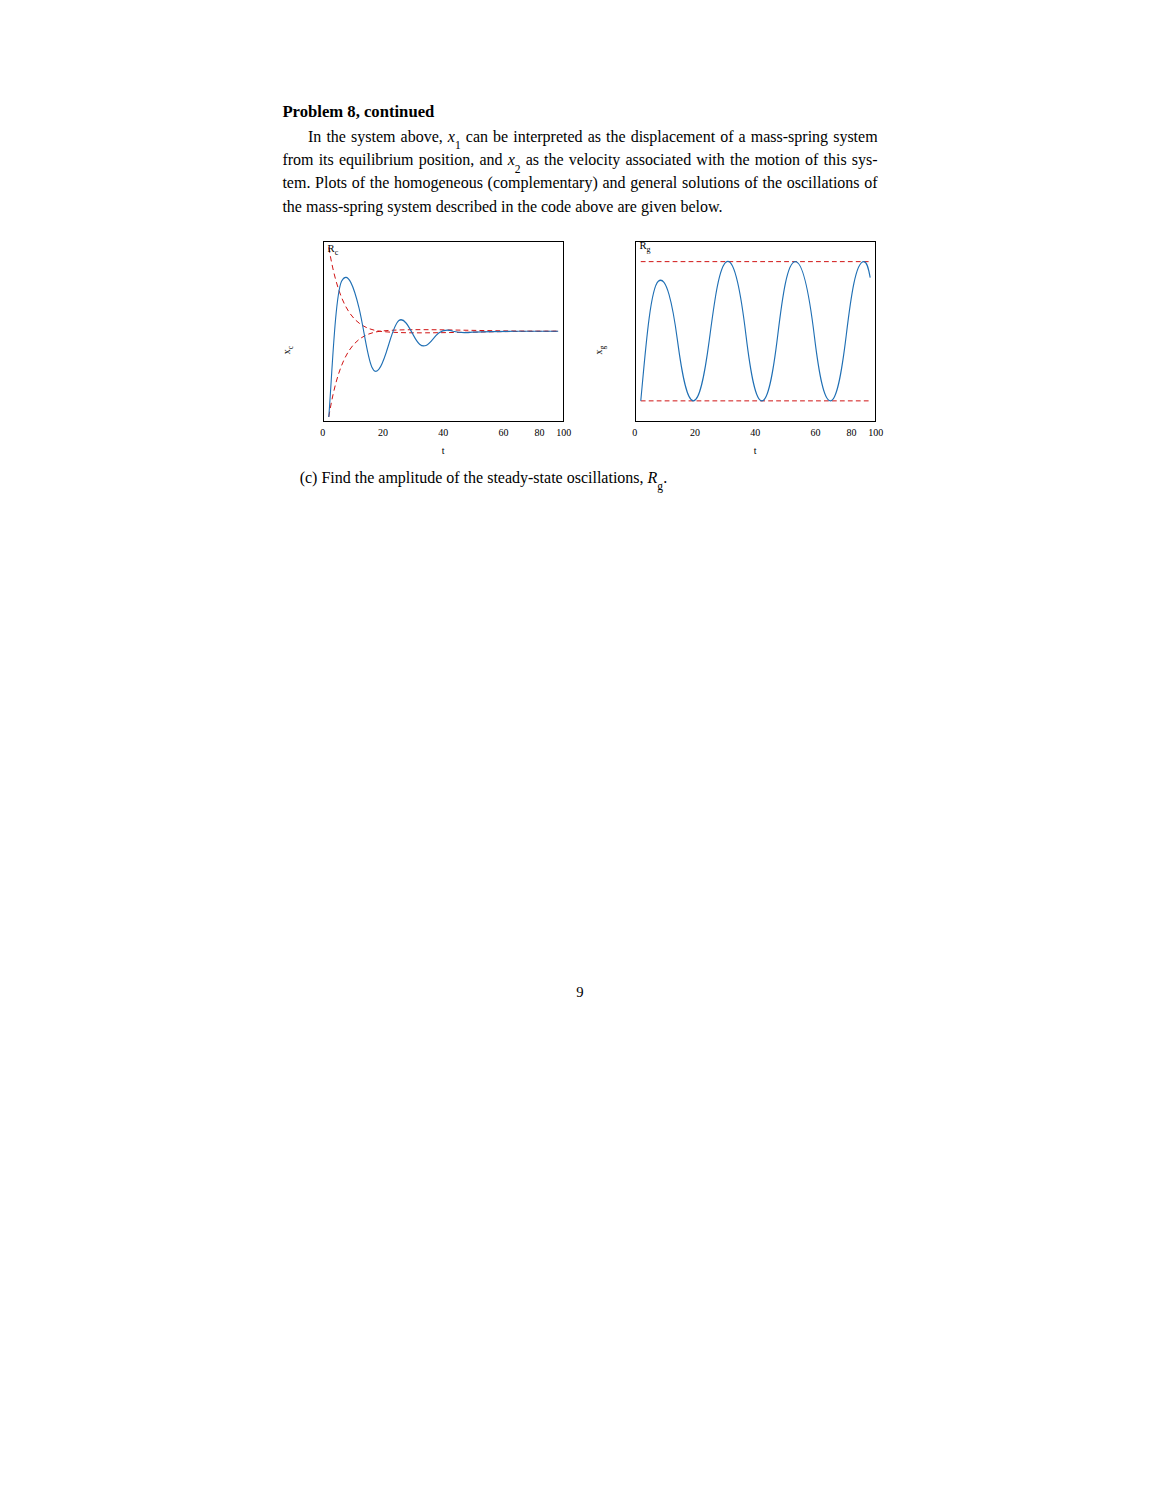Problem 8, continued
In the system above, x1 can be interpreted as the displacement of a mass-spring system from its equilibrium position, and x2 as the velocity associated with the motion of this system. Plots of the homogeneous (complementary) and general solutions of the oscillations of the mass-spring system described in the code above are given below.
xc
Rc
0 20 40 60 80 100
t
xg
Rg
0 20 40 60 80 100
t
(c) Find the amplitude of the steady-state oscillations, Rg.
9